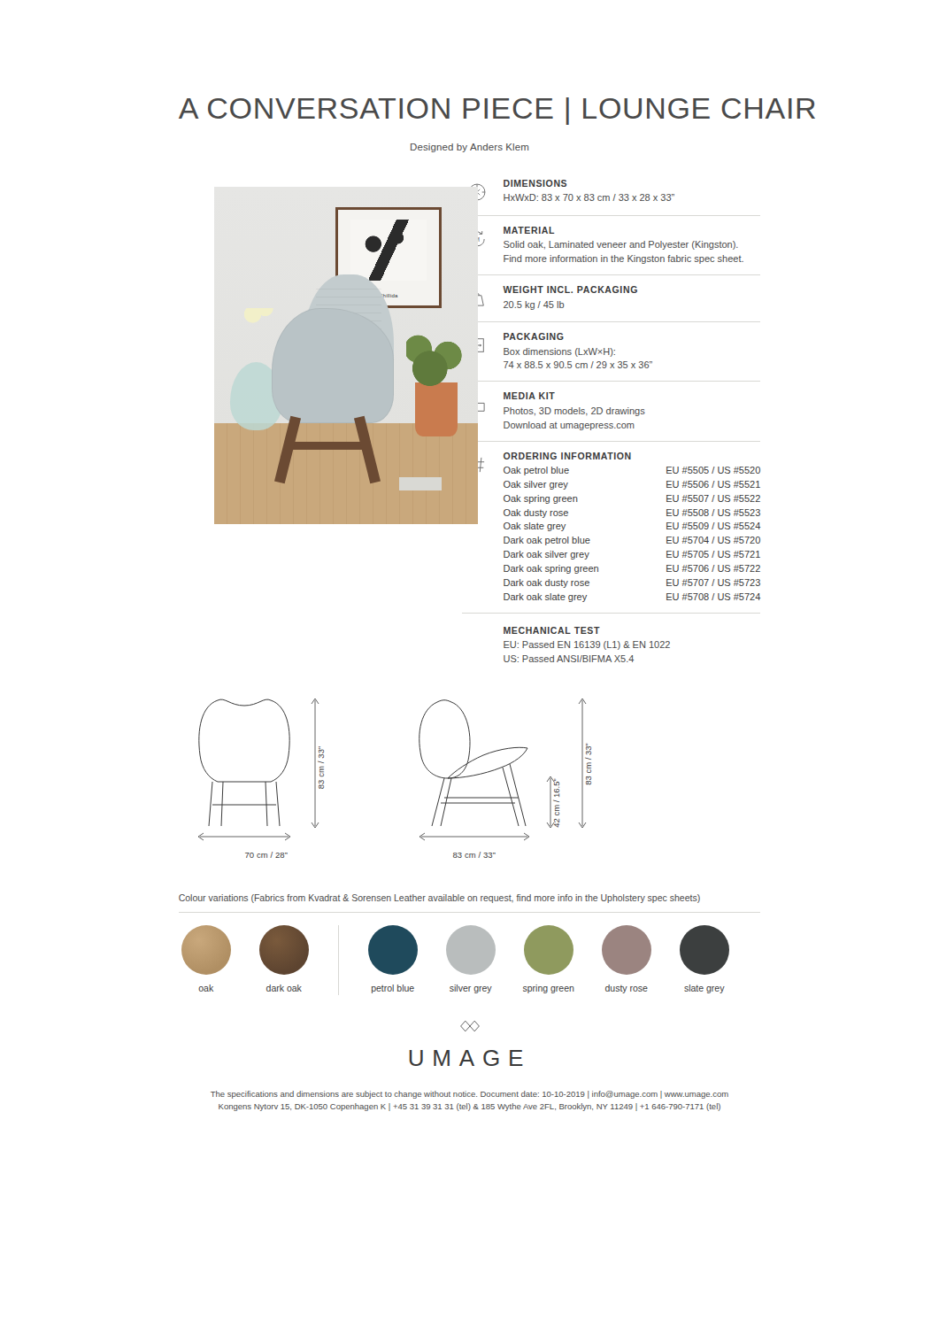A CONVERSATION PIECE | LOUNGE CHAIR
Designed by Anders Klem
Chillida
Dimensions
HxWxD: 83 x 70 x 83 cm / 33 x 28 x 33”
M
Material
Solid oak, Laminated veneer and Polyester (Kingston).
Find more information in the Kingston fabric spec sheet.
Weight incl. packaging
20.5 kg / 45 lb
Packaging
Box dimensions (LxW×H):
74 x 88.5 x 90.5 cm / 29 x 35 x 36”
Media kit
Photos, 3D models, 2D drawings
Download at umagepress.com
Ordering information
| Oak petrol blue | EU #5505 / US #5520 |
| Oak silver grey | EU #5506 / US #5521 |
| Oak spring green | EU #5507 / US #5522 |
| Oak dusty rose | EU #5508 / US #5523 |
| Oak slate grey | EU #5509 / US #5524 |
| Dark oak petrol blue | EU #5704 / US #5720 |
| Dark oak silver grey | EU #5705 / US #5721 |
| Dark oak spring green | EU #5706 / US #5722 |
| Dark oak dusty rose | EU #5707 / US #5723 |
| Dark oak slate grey | EU #5708 / US #5724 |
Mechanical test
EU: Passed EN 16139 (L1) & EN 1022
US: Passed ANSI/BIFMA X5.4
83 cm / 33”
70 cm / 28”
42 cm / 16.5” 83 cm / 33”
83 cm / 33”
Colour variations (Fabrics from Kvadrat & Sorensen Leather available on request, find more info in the Upholstery spec sheets)
oak
dark oak
petrol blue
silver grey
spring green
dusty rose
slate grey
UMAGE
The specifications and dimensions are subject to change without notice. Document date: 10-10-2019 | info@umage.com | www.umage.com
Kongens Nytorv 15, DK-1050 Copenhagen K | +45 31 39 31 31 (tel) & 185 Wythe Ave 2FL, Brooklyn, NY 11249 | +1 646-790-7171 (tel)